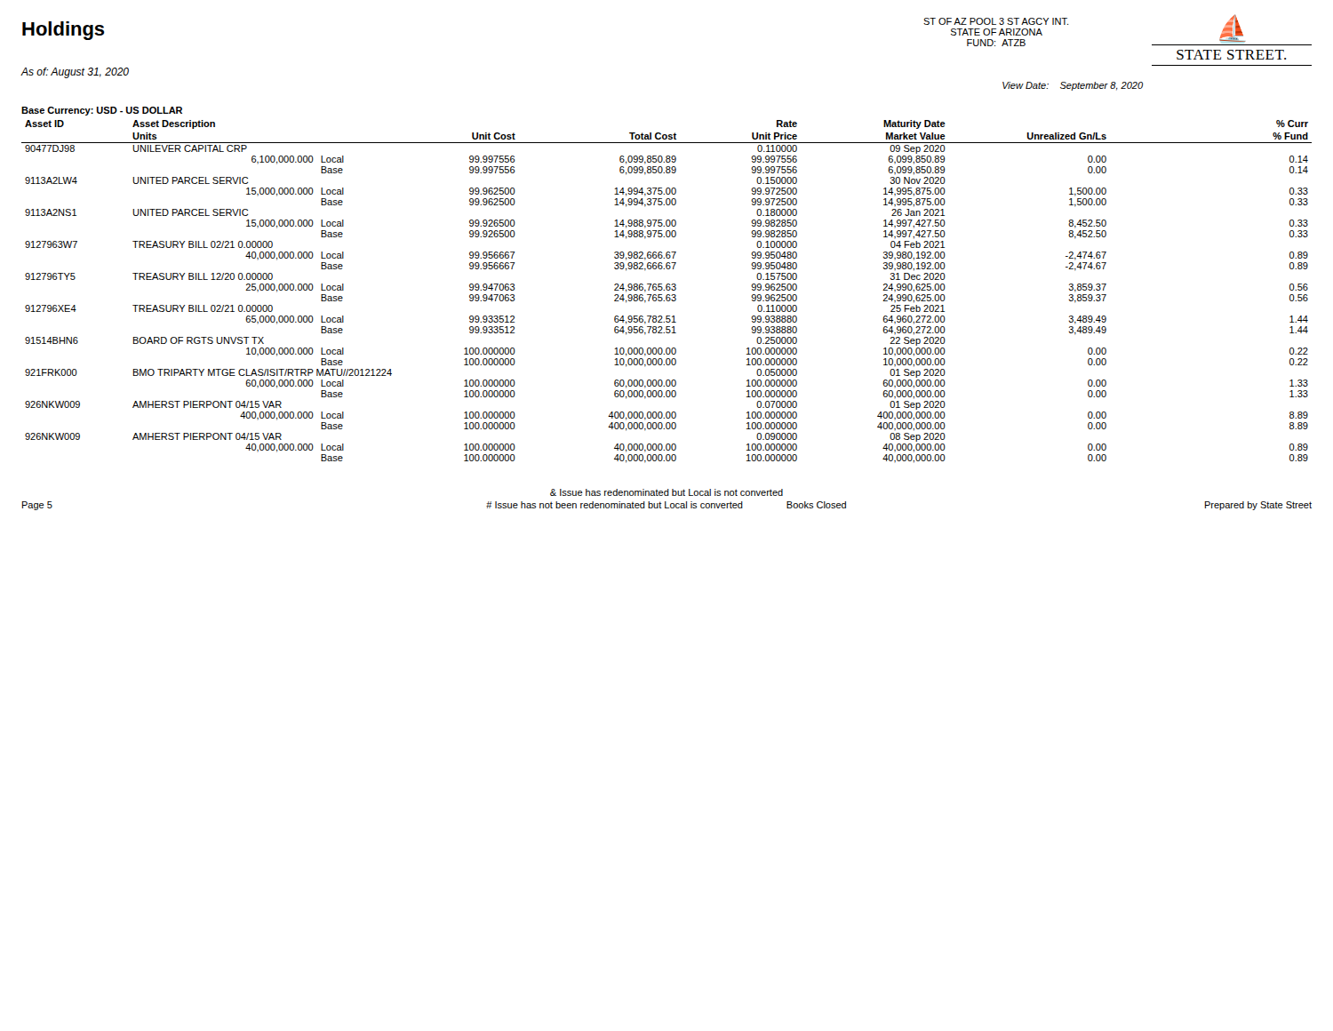Holdings
As of: August 31, 2020
ST OF AZ POOL 3 ST AGCY INT.
STATE OF ARIZONA
FUND: ATZB
⛵
STATE STREET.
View Date: September 8, 2020
Base Currency: USD - US DOLLAR
| Asset ID | Asset Description | | | | Rate | Maturity Date | | | % Curr |
| --- | --- | --- | --- | --- | --- | --- | --- | --- | --- |
| | Units | | Unit Cost | Total Cost | Unit Price | Market Value | Unrealized Gn/Ls | | % Fund |
| 90477DJ98 | UNILEVER CAPITAL CRP | 0.110000 | 09 Sep 2020 | | | |
| | 6,100,000.000 | Local | 99.997556 | 6,099,850.89 | 99.997556 | 6,099,850.89 | 0.00 | | 0.14 |
| | | Base | 99.997556 | 6,099,850.89 | 99.997556 | 6,099,850.89 | 0.00 | | 0.14 |
| 9113A2LW4 | UNITED PARCEL SERVIC | 0.150000 | 30 Nov 2020 | | | |
| | 15,000,000.000 | Local | 99.962500 | 14,994,375.00 | 99.972500 | 14,995,875.00 | 1,500.00 | | 0.33 |
| | | Base | 99.962500 | 14,994,375.00 | 99.972500 | 14,995,875.00 | 1,500.00 | | 0.33 |
| 9113A2NS1 | UNITED PARCEL SERVIC | 0.180000 | 26 Jan 2021 | | | |
| | 15,000,000.000 | Local | 99.926500 | 14,988,975.00 | 99.982850 | 14,997,427.50 | 8,452.50 | | 0.33 |
| | | Base | 99.926500 | 14,988,975.00 | 99.982850 | 14,997,427.50 | 8,452.50 | | 0.33 |
| 9127963W7 | TREASURY BILL 02/21 0.00000 | 0.100000 | 04 Feb 2021 | | | |
| | 40,000,000.000 | Local | 99.956667 | 39,982,666.67 | 99.950480 | 39,980,192.00 | -2,474.67 | | 0.89 |
| | | Base | 99.956667 | 39,982,666.67 | 99.950480 | 39,980,192.00 | -2,474.67 | | 0.89 |
| 912796TY5 | TREASURY BILL 12/20 0.00000 | 0.157500 | 31 Dec 2020 | | | |
| | 25,000,000.000 | Local | 99.947063 | 24,986,765.63 | 99.962500 | 24,990,625.00 | 3,859.37 | | 0.56 |
| | | Base | 99.947063 | 24,986,765.63 | 99.962500 | 24,990,625.00 | 3,859.37 | | 0.56 |
| 912796XE4 | TREASURY BILL 02/21 0.00000 | 0.110000 | 25 Feb 2021 | | | |
| | 65,000,000.000 | Local | 99.933512 | 64,956,782.51 | 99.938880 | 64,960,272.00 | 3,489.49 | | 1.44 |
| | | Base | 99.933512 | 64,956,782.51 | 99.938880 | 64,960,272.00 | 3,489.49 | | 1.44 |
| 91514BHN6 | BOARD OF RGTS UNVST TX | 0.250000 | 22 Sep 2020 | | | |
| | 10,000,000.000 | Local | 100.000000 | 10,000,000.00 | 100.000000 | 10,000,000.00 | 0.00 | | 0.22 |
| | | Base | 100.000000 | 10,000,000.00 | 100.000000 | 10,000,000.00 | 0.00 | | 0.22 |
| 921FRK000 | BMO TRIPARTY MTGE CLAS/ISIT/RTRP MATU//20121224 | 0.050000 | 01 Sep 2020 | | | |
| | 60,000,000.000 | Local | 100.000000 | 60,000,000.00 | 100.000000 | 60,000,000.00 | 0.00 | | 1.33 |
| | | Base | 100.000000 | 60,000,000.00 | 100.000000 | 60,000,000.00 | 0.00 | | 1.33 |
| 926NKW009 | AMHERST PIERPONT 04/15 VAR | 0.070000 | 01 Sep 2020 | | | |
| | 400,000,000.000 | Local | 100.000000 | 400,000,000.00 | 100.000000 | 400,000,000.00 | 0.00 | | 8.89 |
| | | Base | 100.000000 | 400,000,000.00 | 100.000000 | 400,000,000.00 | 0.00 | | 8.89 |
| 926NKW009 | AMHERST PIERPONT 04/15 VAR | 0.090000 | 08 Sep 2020 | | | |
| | 40,000,000.000 | Local | 100.000000 | 40,000,000.00 | 100.000000 | 40,000,000.00 | 0.00 | | 0.89 |
| | | Base | 100.000000 | 40,000,000.00 | 100.000000 | 40,000,000.00 | 0.00 | | 0.89 |
& Issue has redenominated but Local is not converted
# Issue has not been redenominated but Local is converted Books Closed
Page 5
Prepared by State Street